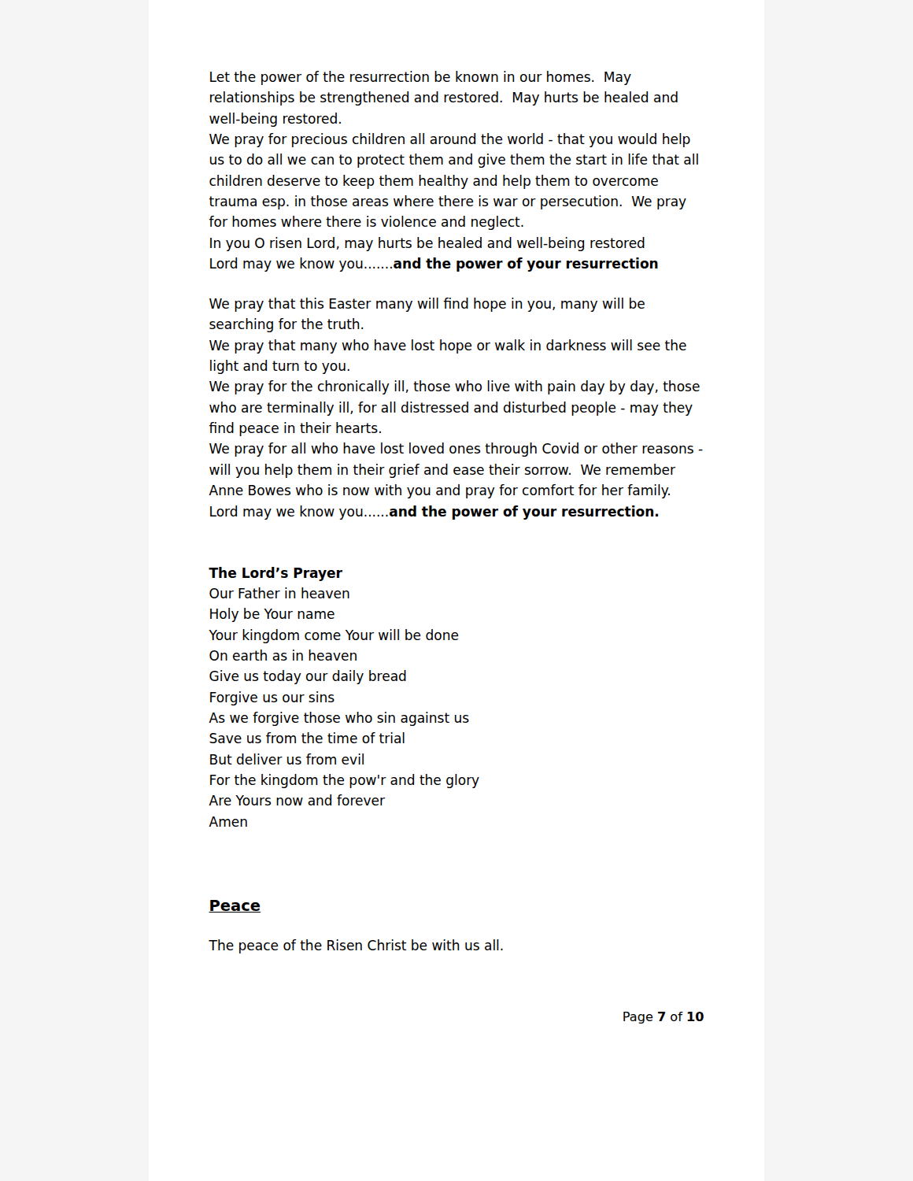Let the power of the resurrection be known in our homes. May relationships be strengthened and restored. May hurts be healed and well-being restored.
We pray for precious children all around the world - that you would help us to do all we can to protect them and give them the start in life that all children deserve to keep them healthy and help them to overcome trauma esp. in those areas where there is war or persecution. We pray for homes where there is violence and neglect.
In you O risen Lord, may hurts be healed and well-being restored
Lord may we know you.......and the power of your resurrection
We pray that this Easter many will find hope in you, many will be searching for the truth.
We pray that many who have lost hope or walk in darkness will see the light and turn to you.
We pray for the chronically ill, those who live with pain day by day, those who are terminally ill, for all distressed and disturbed people - may they find peace in their hearts.
We pray for all who have lost loved ones through Covid or other reasons - will you help them in their grief and ease their sorrow. We remember Anne Bowes who is now with you and pray for comfort for her family.
Lord may we know you......and the power of your resurrection.
The Lord’s Prayer
Our Father in heaven
Holy be Your name
Your kingdom come Your will be done
On earth as in heaven
Give us today our daily bread
Forgive us our sins
As we forgive those who sin against us
Save us from the time of trial
But deliver us from evil
For the kingdom the pow'r and the glory
Are Yours now and forever
Amen
Peace
The peace of the Risen Christ be with us all.
Page 7 of 10